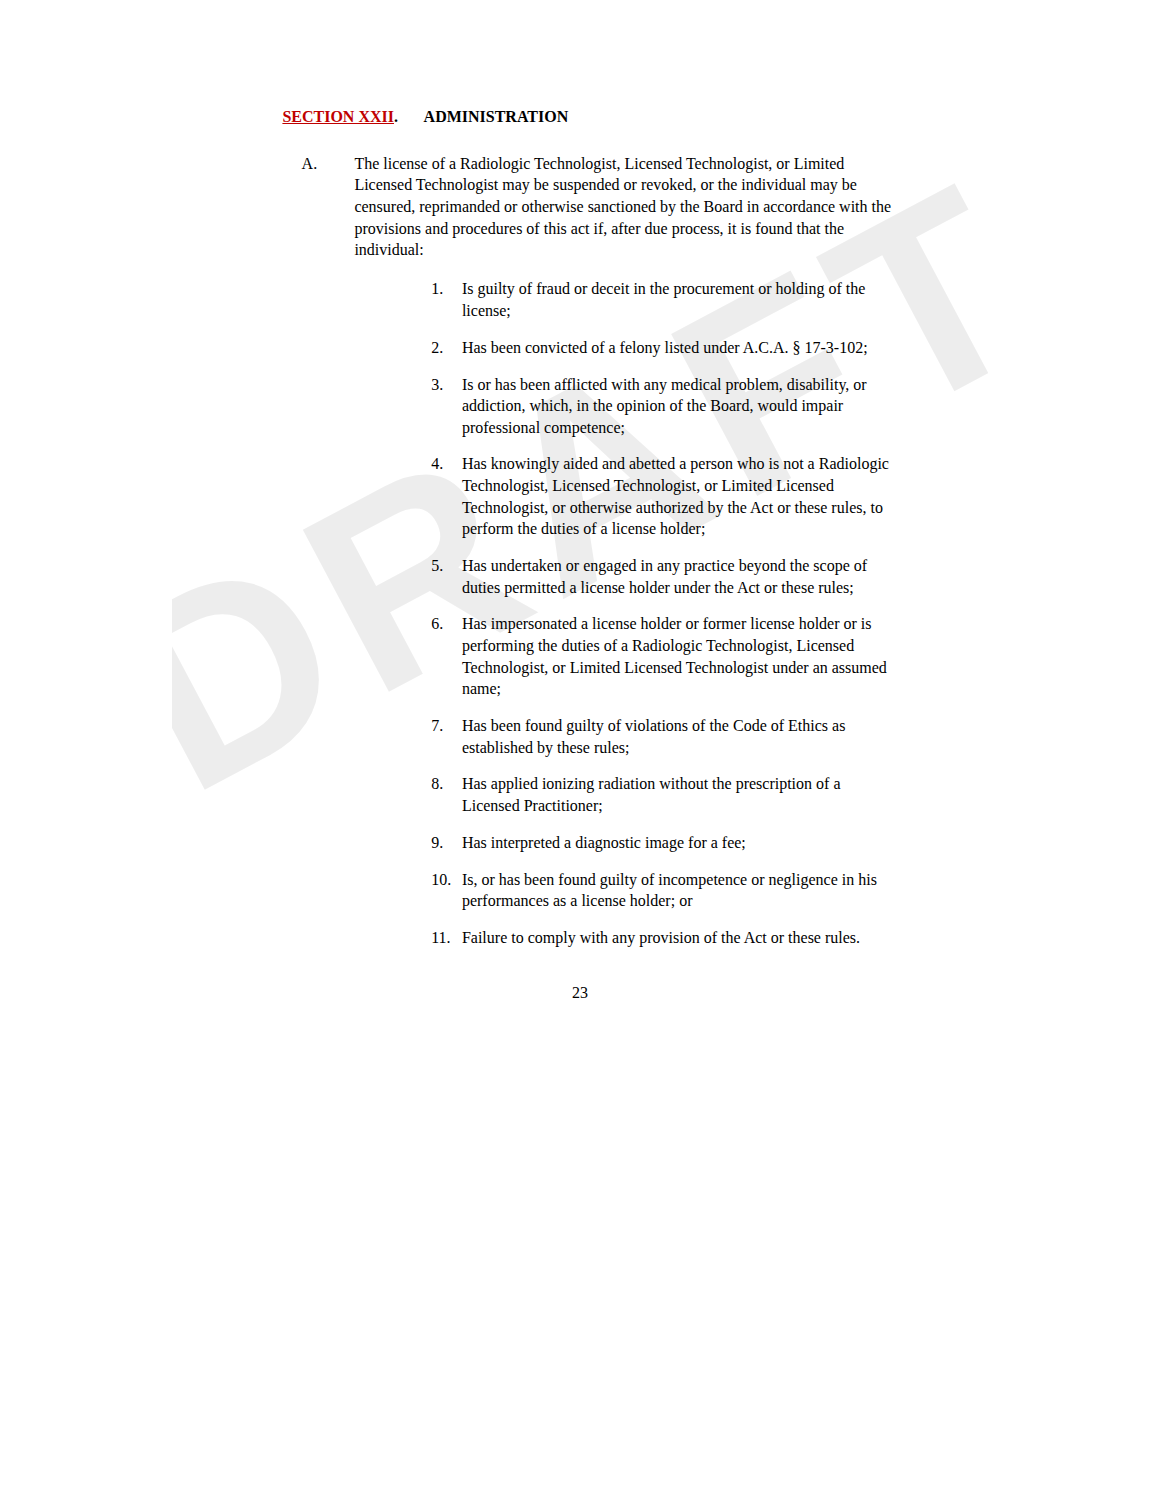DRAFT
SECTION XXII.ADMINISTRATION
A.
The license of a Radiologic Technologist, Licensed Technologist, or Limited Licensed Technologist may be suspended or revoked, or the individual may be censured, reprimanded or otherwise sanctioned by the Board in accordance with the provisions and procedures of this act if, after due process, it is found that the individual:
Is guilty of fraud or deceit in the procurement or holding of the license;
Has been convicted of a felony listed under A.C.A. § 17-3-102;
Is or has been afflicted with any medical problem, disability, or addiction, which, in the opinion of the Board, would impair professional competence;
Has knowingly aided and abetted a person who is not a Radiologic Technologist, Licensed Technologist, or Limited Licensed Technologist, or otherwise authorized by the Act or these rules, to perform the duties of a license holder;
Has undertaken or engaged in any practice beyond the scope of duties permitted a license holder under the Act or these rules;
Has impersonated a license holder or former license holder or is performing the duties of a Radiologic Technologist, Licensed Technologist, or Limited Licensed Technologist under an assumed name;
Has been found guilty of violations of the Code of Ethics as established by these rules;
Has applied ionizing radiation without the prescription of a Licensed Practitioner;
Has interpreted a diagnostic image for a fee;
Is, or has been found guilty of incompetence or negligence in his performances as a license holder; or
Failure to comply with any provision of the Act or these rules.
23